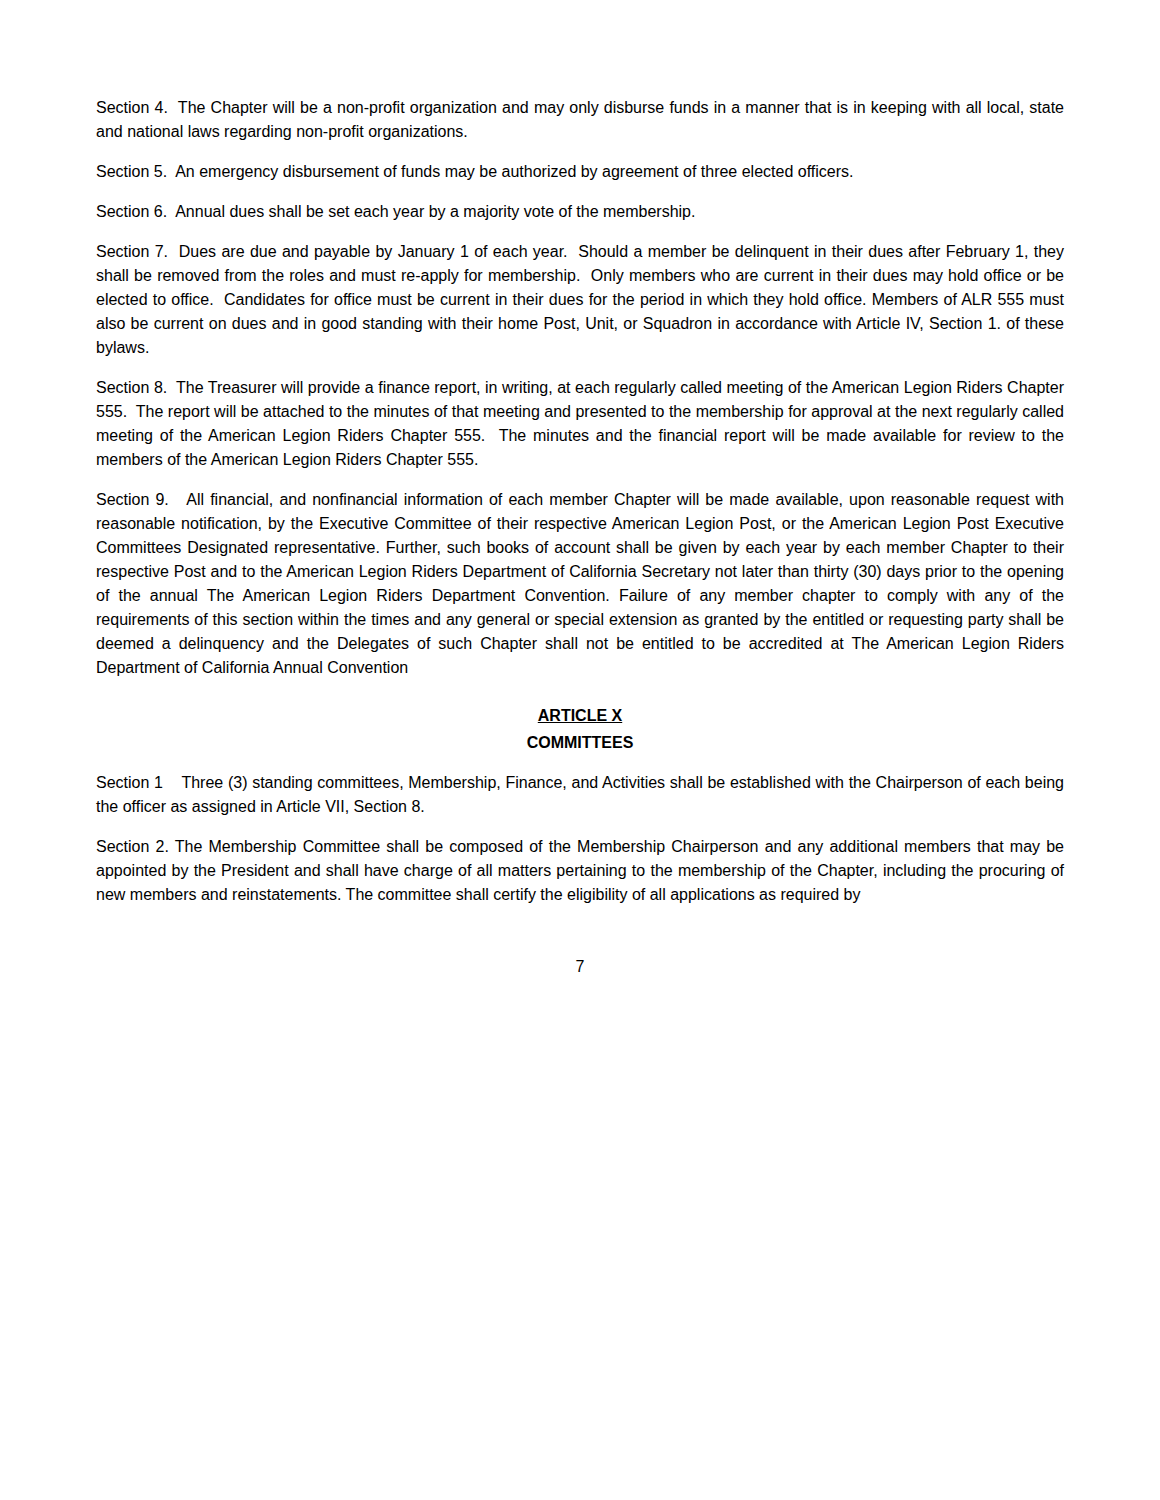Section 4. The Chapter will be a non-profit organization and may only disburse funds in a manner that is in keeping with all local, state and national laws regarding non-profit organizations.
Section 5. An emergency disbursement of funds may be authorized by agreement of three elected officers.
Section 6. Annual dues shall be set each year by a majority vote of the membership.
Section 7. Dues are due and payable by January 1 of each year. Should a member be delinquent in their dues after February 1, they shall be removed from the roles and must re-apply for membership. Only members who are current in their dues may hold office or be elected to office. Candidates for office must be current in their dues for the period in which they hold office. Members of ALR 555 must also be current on dues and in good standing with their home Post, Unit, or Squadron in accordance with Article IV, Section 1. of these bylaws.
Section 8. The Treasurer will provide a finance report, in writing, at each regularly called meeting of the American Legion Riders Chapter 555. The report will be attached to the minutes of that meeting and presented to the membership for approval at the next regularly called meeting of the American Legion Riders Chapter 555. The minutes and the financial report will be made available for review to the members of the American Legion Riders Chapter 555.
Section 9. All financial, and nonfinancial information of each member Chapter will be made available, upon reasonable request with reasonable notification, by the Executive Committee of their respective American Legion Post, or the American Legion Post Executive Committees Designated representative. Further, such books of account shall be given by each year by each member Chapter to their respective Post and to the American Legion Riders Department of California Secretary not later than thirty (30) days prior to the opening of the annual The American Legion Riders Department Convention. Failure of any member chapter to comply with any of the requirements of this section within the times and any general or special extension as granted by the entitled or requesting party shall be deemed a delinquency and the Delegates of such Chapter shall not be entitled to be accredited at The American Legion Riders Department of California Annual Convention
ARTICLE X
COMMITTEES
Section 1 Three (3) standing committees, Membership, Finance, and Activities shall be established with the Chairperson of each being the officer as assigned in Article VII, Section 8.
Section 2. The Membership Committee shall be composed of the Membership Chairperson and any additional members that may be appointed by the President and shall have charge of all matters pertaining to the membership of the Chapter, including the procuring of new members and reinstatements. The committee shall certify the eligibility of all applications as required by
7